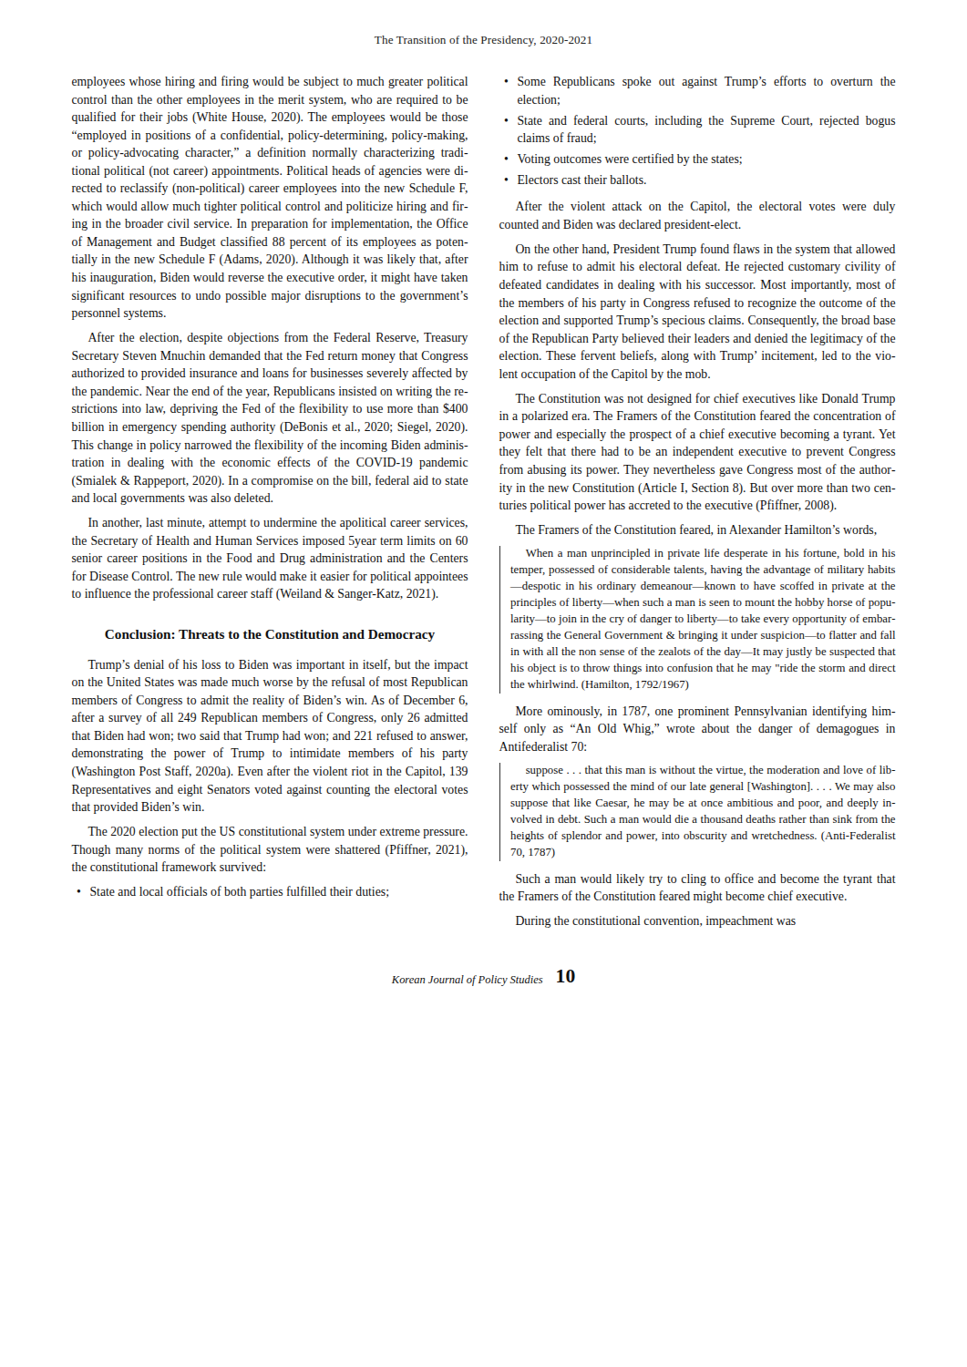The Transition of the Presidency, 2020-2021
employees whose hiring and firing would be subject to much greater political control than the other employees in the merit system, who are required to be qualified for their jobs (White House, 2020). The employees would be those “employed in positions of a confidential, policy-determining, policy-making, or policy-advocating character,” a definition normally characterizing traditional political (not career) appointments. Political heads of agencies were directed to reclassify (non-political) career employees into the new Schedule F, which would allow much tighter political control and politicize hiring and firing in the broader civil service. In preparation for implementation, the Office of Management and Budget classified 88 percent of its employees as potentially in the new Schedule F (Adams, 2020). Although it was likely that, after his inauguration, Biden would reverse the executive order, it might have taken significant resources to undo possible major disruptions to the government’s personnel systems.
After the election, despite objections from the Federal Reserve, Treasury Secretary Steven Mnuchin demanded that the Fed return money that Congress authorized to provided insurance and loans for businesses severely affected by the pandemic. Near the end of the year, Republicans insisted on writing the restrictions into law, depriving the Fed of the flexibility to use more than $400 billion in emergency spending authority (DeBonis et al., 2020; Siegel, 2020). This change in policy narrowed the flexibility of the incoming Biden administration in dealing with the economic effects of the COVID-19 pandemic (Smialek & Rappeport, 2020). In a compromise on the bill, federal aid to state and local governments was also deleted.
In another, last minute, attempt to undermine the apolitical career services, the Secretary of Health and Human Services imposed 5year term limits on 60 senior career positions in the Food and Drug administration and the Centers for Disease Control. The new rule would make it easier for political appointees to influence the professional career staff (Weiland & Sanger-Katz, 2021).
Conclusion: Threats to the Constitution and Democracy
Trump’s denial of his loss to Biden was important in itself, but the impact on the United States was made much worse by the refusal of most Republican members of Congress to admit the reality of Biden’s win. As of December 6, after a survey of all 249 Republican members of Congress, only 26 admitted that Biden had won; two said that Trump had won; and 221 refused to answer, demonstrating the power of Trump to intimidate members of his party (Washington Post Staff, 2020a). Even after the violent riot in the Capitol, 139 Representatives and eight Senators voted against counting the electoral votes that provided Biden’s win.
The 2020 election put the US constitutional system under extreme pressure. Though many norms of the political system were shattered (Pfiffner, 2021), the constitutional framework survived:
State and local officials of both parties fulfilled their duties;
Some Republicans spoke out against Trump’s efforts to overturn the election;
State and federal courts, including the Supreme Court, rejected bogus claims of fraud;
Voting outcomes were certified by the states;
Electors cast their ballots.
After the violent attack on the Capitol, the electoral votes were duly counted and Biden was declared president-elect.
On the other hand, President Trump found flaws in the system that allowed him to refuse to admit his electoral defeat. He rejected customary civility of defeated candidates in dealing with his successor. Most importantly, most of the members of his party in Congress refused to recognize the outcome of the election and supported Trump’s specious claims. Consequently, the broad base of the Republican Party believed their leaders and denied the legitimacy of the election. These fervent beliefs, along with Trump’ incitement, led to the violent occupation of the Capitol by the mob.
The Constitution was not designed for chief executives like Donald Trump in a polarized era. The Framers of the Constitution feared the concentration of power and especially the prospect of a chief executive becoming a tyrant. Yet they felt that there had to be an independent executive to prevent Congress from abusing its power. They nevertheless gave Congress most of the authority in the new Constitution (Article I, Section 8). But over more than two centuries political power has accreted to the executive (Pfiffner, 2008).
The Framers of the Constitution feared, in Alexander Hamilton’s words,
When a man unprincipled in private life desperate in his fortune, bold in his temper, possessed of considerable talents, having the advantage of military habits—despotic in his ordinary demeanour—known to have scoffed in private at the principles of liberty—when such a man is seen to mount the hobby horse of popularity—to join in the cry of danger to liberty—to take every opportunity of embarrassing the General Government & bringing it under suspicion—to flatter and fall in with all the non sense of the zealots of the day—It may justly be suspected that his object is to throw things into confusion that he may "ride the storm and direct the whirlwind. (Hamilton, 1792/1967)
More ominously, in 1787, one prominent Pennsylvanian identifying himself only as “An Old Whig,” wrote about the danger of demagogues in Antifederalist 70:
suppose . . . that this man is without the virtue, the moderation and love of liberty which possessed the mind of our late general [Washington]. . . . We may also suppose that like Caesar, he may be at once ambitious and poor, and deeply involved in debt. Such a man would die a thousand deaths rather than sink from the heights of splendor and power, into obscurity and wretchedness. (Anti-Federalist 70, 1787)
Such a man would likely try to cling to office and become the tyrant that the Framers of the Constitution feared might become chief executive.
During the constitutional convention, impeachment was
Korean Journal of Policy Studies 10